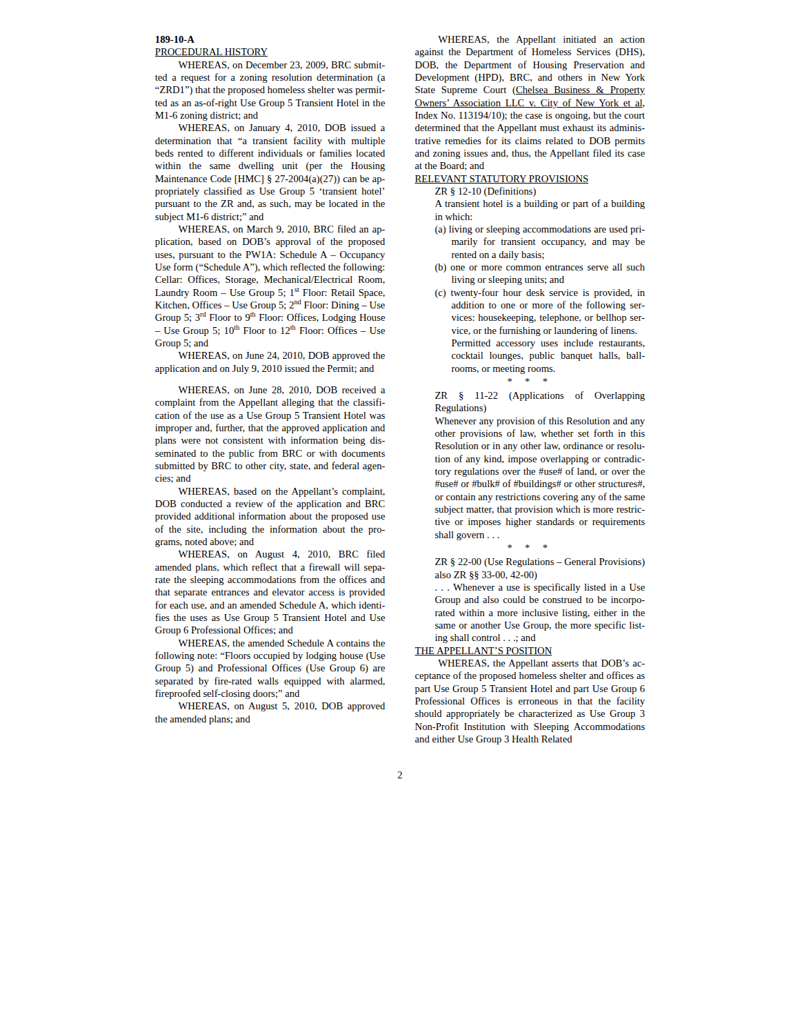189-10-A
PROCEDURAL HISTORY
WHEREAS, on December 23, 2009, BRC submitted a request for a zoning resolution determination (a “ZRD1”) that the proposed homeless shelter was permitted as an as-of-right Use Group 5 Transient Hotel in the M1-6 zoning district; and
WHEREAS, on January 4, 2010, DOB issued a determination that “a transient facility with multiple beds rented to different individuals or families located within the same dwelling unit (per the Housing Maintenance Code [HMC] § 27-2004(a)(27)) can be appropriately classified as Use Group 5 ‘transient hotel’ pursuant to the ZR and, as such, may be located in the subject M1-6 district;” and
WHEREAS, on March 9, 2010, BRC filed an application, based on DOB’s approval of the proposed uses, pursuant to the PW1A: Schedule A – Occupancy Use form (“Schedule A”), which reflected the following: Cellar: Offices, Storage, Mechanical/Electrical Room, Laundry Room – Use Group 5; 1st Floor: Retail Space, Kitchen, Offices – Use Group 5; 2nd Floor: Dining – Use Group 5; 3rd Floor to 9th Floor: Offices, Lodging House – Use Group 5; 10th Floor to 12th Floor: Offices – Use Group 5; and
WHEREAS, on June 24, 2010, DOB approved the application and on July 9, 2010 issued the Permit; and
WHEREAS, on June 28, 2010, DOB received a complaint from the Appellant alleging that the classification of the use as a Use Group 5 Transient Hotel was improper and, further, that the approved application and plans were not consistent with information being disseminated to the public from BRC or with documents submitted by BRC to other city, state, and federal agencies; and
WHEREAS, based on the Appellant’s complaint, DOB conducted a review of the application and BRC provided additional information about the proposed use of the site, including the information about the programs, noted above; and
WHEREAS, on August 4, 2010, BRC filed amended plans, which reflect that a firewall will separate the sleeping accommodations from the offices and that separate entrances and elevator access is provided for each use, and an amended Schedule A, which identifies the uses as Use Group 5 Transient Hotel and Use Group 6 Professional Offices; and
WHEREAS, the amended Schedule A contains the following note: “Floors occupied by lodging house (Use Group 5) and Professional Offices (Use Group 6) are separated by fire-rated walls equipped with alarmed, fireproofed self-closing doors;” and
WHEREAS, on August 5, 2010, DOB approved the amended plans; and
WHEREAS, the Appellant initiated an action against the Department of Homeless Services (DHS), DOB, the Department of Housing Preservation and Development (HPD), BRC, and others in New York State Supreme Court (Chelsea Business & Property Owners’ Association LLC v. City of New York et al, Index No. 113194/10); the case is ongoing, but the court determined that the Appellant must exhaust its administrative remedies for its claims related to DOB permits and zoning issues and, thus, the Appellant filed its case at the Board; and
RELEVANT STATUTORY PROVISIONS
ZR § 12-10 (Definitions)
A transient hotel is a building or part of a building in which:
(a) living or sleeping accommodations are used primarily for transient occupancy, and may be rented on a daily basis;
(b) one or more common entrances serve all such living or sleeping units; and
(c) twenty-four hour desk service is provided, in addition to one or more of the following services: housekeeping, telephone, or bellhop service, or the furnishing or laundering of linens.
Permitted accessory uses include restaurants, cocktail lounges, public banquet halls, ballrooms, or meeting rooms.
* * *
ZR § 11-22 (Applications of Overlapping Regulations)
Whenever any provision of this Resolution and any other provisions of law, whether set forth in this Resolution or in any other law, ordinance or resolution of any kind, impose overlapping or contradictory regulations over the #use# of land, or over the #use# or #bulk# of #buildings# or other structures#, or contain any restrictions covering any of the same subject matter, that provision which is more restrictive or imposes higher standards or requirements shall govern . . .
* * *
ZR § 22-00 (Use Regulations – General Provisions) also ZR §§ 33-00, 42-00)
. . . Whenever a use is specifically listed in a Use Group and also could be construed to be incorporated within a more inclusive listing, either in the same or another Use Group, the more specific listing shall control . . .; and
THE APPELLANT’S POSITION
WHEREAS, the Appellant asserts that DOB’s acceptance of the proposed homeless shelter and offices as part Use Group 5 Transient Hotel and part Use Group 6 Professional Offices is erroneous in that the facility should appropriately be characterized as Use Group 3 Non-Profit Institution with Sleeping Accommodations and either Use Group 3 Health Related
2